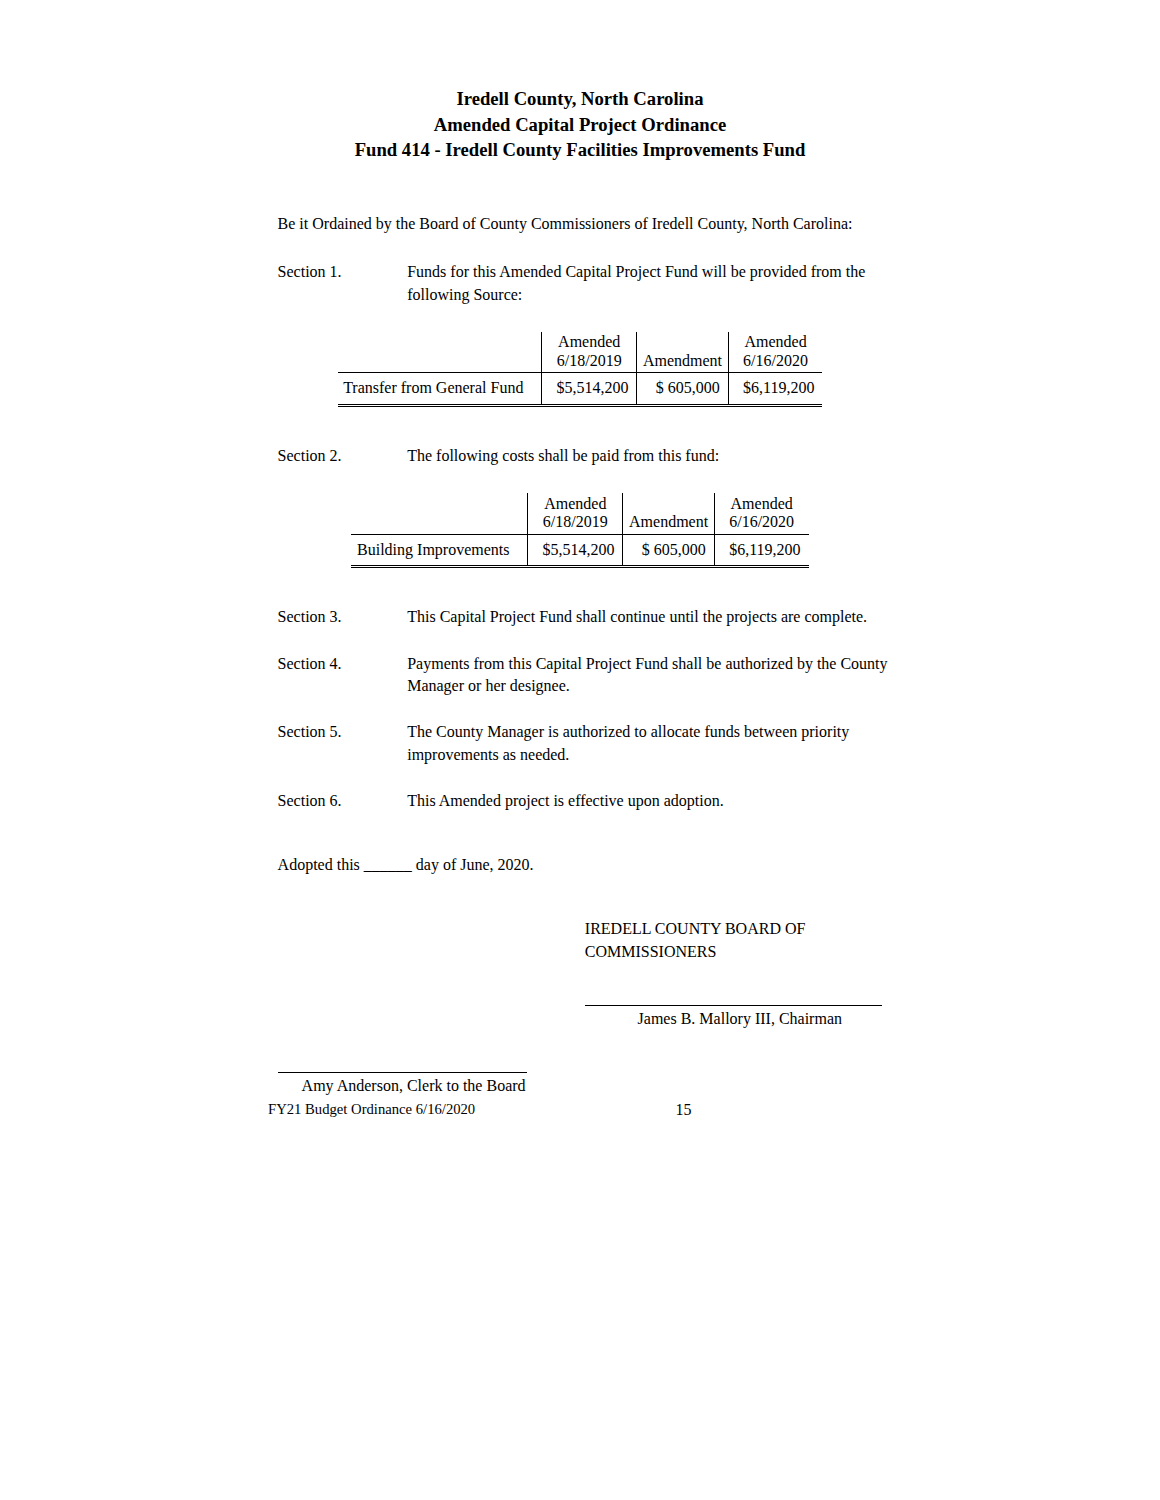Iredell County, North Carolina
Amended Capital Project Ordinance
Fund 414 - Iredell County Facilities Improvements Fund
Be it Ordained by the Board of County Commissioners of Iredell County, North Carolina:
Section 1.
Funds for this Amended Capital Project Fund will be provided from the following Source:
| | Amended 6/18/2019 | Amendment | Amended 6/16/2020 |
| --- | --- | --- | --- |
| Transfer from General Fund | $5,514,200 | $ 605,000 | $6,119,200 |
Section 2.
The following costs shall be paid from this fund:
| | Amended 6/18/2019 | Amendment | Amended 6/16/2020 |
| --- | --- | --- | --- |
| Building Improvements | $5,514,200 | $ 605,000 | $6,119,200 |
Section 3.
This Capital Project Fund shall continue until the projects are complete.
Section 4.
Payments from this Capital Project Fund shall be authorized by the County Manager or her designee.
Section 5.
The County Manager is authorized to allocate funds between priority improvements as needed.
Section 6.
This Amended project is effective upon adoption.
Adopted this ______ day of June, 2020.
IREDELL COUNTY BOARD OF COMMISSIONERS
James B. Mallory III, Chairman
Amy Anderson, Clerk to the Board
FY21 Budget Ordinance 6/16/2020
15